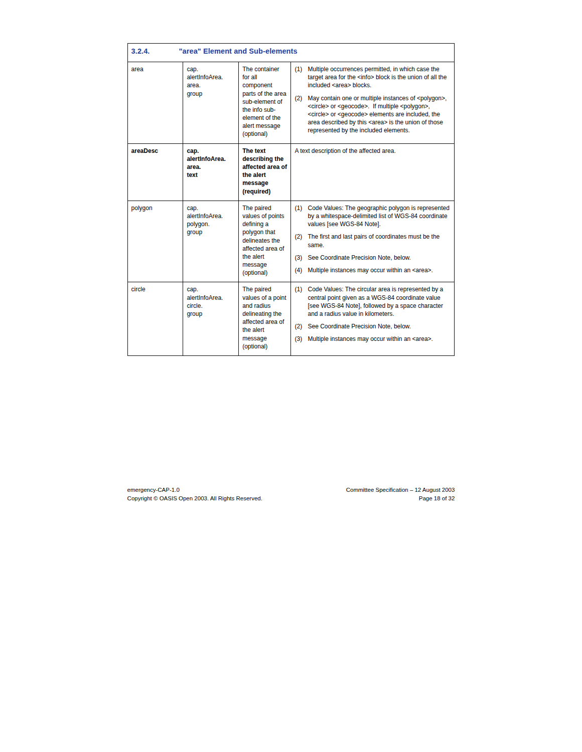| 3.2.4. "area" Element and Sub-elements |
| area | cap. alertInfoArea. area. group | The container for all component parts of the area sub-element of the info sub-element of the alert message (optional) | (1) Multiple occurrences permitted, in which case the target area for the <info> block is the union of all the included <area> blocks. (2) May contain one or multiple instances of <polygon>, <circle> or <geocode>. If multiple <polygon>, <circle> or <geocode> elements are included, the area described by this <area> is the union of those represented by the included elements. |
| areaDesc | cap. alertInfoArea. area. text | The text describing the affected area of the alert message (required) | A text description of the affected area. |
| polygon | cap. alertInfoArea. polygon. group | The paired values of points defining a polygon that delineates the affected area of the alert message (optional) | (1) Code Values: The geographic polygon is represented by a whitespace-delimited list of WGS-84 coordinate values [see WGS-84 Note]. (2) The first and last pairs of coordinates must be the same. (3) See Coordinate Precision Note, below. (4) Multiple instances may occur within an <area>. |
| circle | cap. alertInfoArea. circle. group | The paired values of a point and radius delineating the affected area of the alert message (optional) | (1) Code Values: The circular area is represented by a central point given as a WGS-84 coordinate value [see WGS-84 Note], followed by a space character and a radius value in kilometers. (2) See Coordinate Precision Note, below. (3) Multiple instances may occur within an <area>. |
emergency-CAP-1.0
Committee Specification – 12 August 2003
Copyright © OASIS Open 2003. All Rights Reserved.
Page 18 of 32